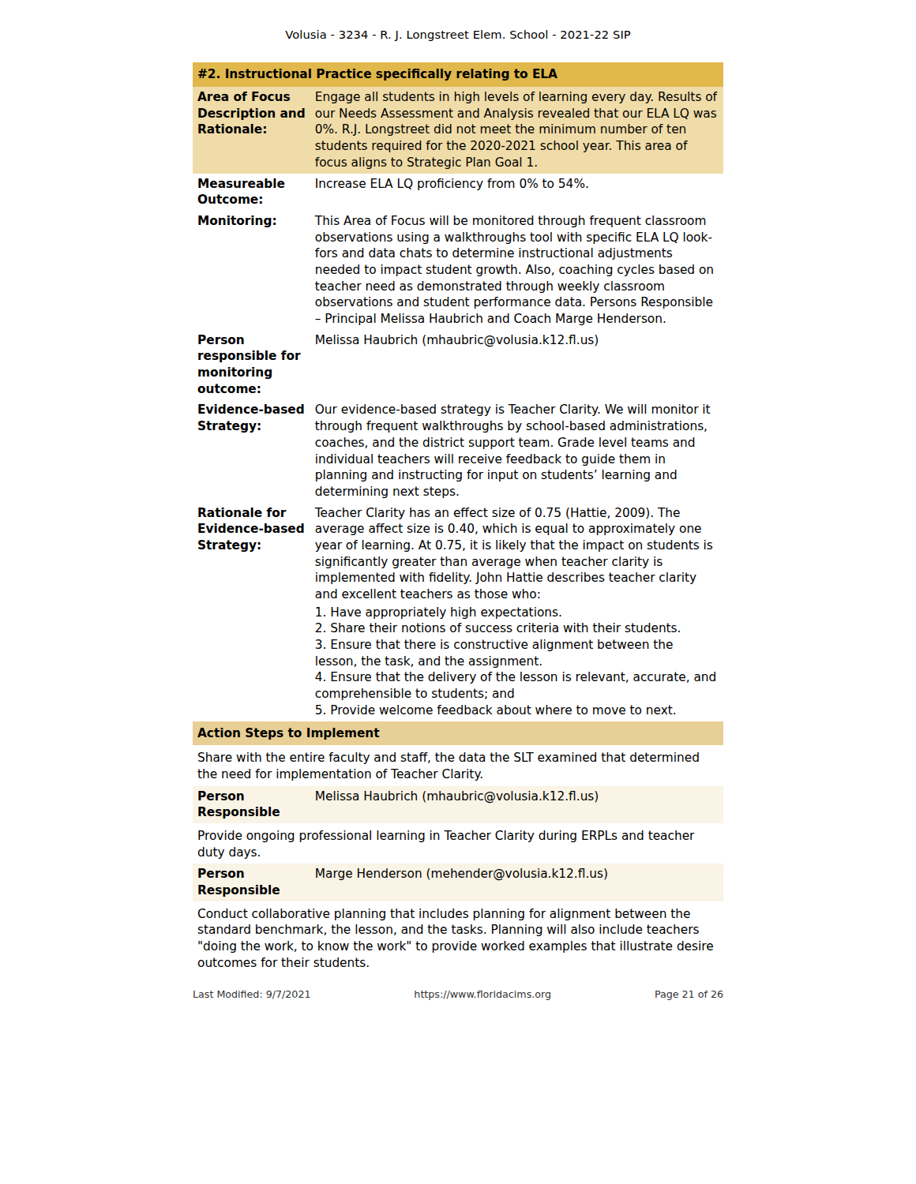Volusia - 3234 - R. J. Longstreet Elem. School - 2021-22 SIP
| #2. Instructional Practice specifically relating to ELA |
| Area of Focus Description and Rationale: | Engage all students in high levels of learning every day. Results of our Needs Assessment and Analysis revealed that our ELA LQ was 0%. R.J. Longstreet did not meet the minimum number of ten students required for the 2020-2021 school year. This area of focus aligns to Strategic Plan Goal 1. |
| Measureable Outcome: | Increase ELA LQ proficiency from 0% to 54%. |
| Monitoring: | This Area of Focus will be monitored through frequent classroom observations using a walkthroughs tool with specific ELA LQ look-fors and data chats to determine instructional adjustments needed to impact student growth. Also, coaching cycles based on teacher need as demonstrated through weekly classroom observations and student performance data. Persons Responsible – Principal Melissa Haubrich and Coach Marge Henderson. |
| Person responsible for monitoring outcome: | Melissa Haubrich (mhaubric@volusia.k12.fl.us) |
| Evidence-based Strategy: | Our evidence-based strategy is Teacher Clarity. We will monitor it through frequent walkthroughs by school-based administrations, coaches, and the district support team. Grade level teams and individual teachers will receive feedback to guide them in planning and instructing for input on students’ learning and determining next steps. |
| Rationale for Evidence-based Strategy: | Teacher Clarity has an effect size of 0.75 (Hattie, 2009). The average affect size is 0.40, which is equal to approximately one year of learning. At 0.75, it is likely that the impact on students is significantly greater than average when teacher clarity is implemented with fidelity. John Hattie describes teacher clarity and excellent teachers as those who: 1. Have appropriately high expectations. 2. Share their notions of success criteria with their students. 3. Ensure that there is constructive alignment between the lesson, the task, and the assignment. 4. Ensure that the delivery of the lesson is relevant, accurate, and comprehensible to students; and 5. Provide welcome feedback about where to move to next. |
| Action Steps to Implement |
Share with the entire faculty and staff, the data the SLT examined that determined the need for implementation of Teacher Clarity.
| Person Responsible | Melissa Haubrich (mhaubric@volusia.k12.fl.us) |
Provide ongoing professional learning in Teacher Clarity during ERPLs and teacher duty days.
| Person Responsible | Marge Henderson (mehender@volusia.k12.fl.us) |
Conduct collaborative planning that includes planning for alignment between the standard benchmark, the lesson, and the tasks. Planning will also include teachers "doing the work, to know the work" to provide worked examples that illustrate desire outcomes for their students.
Last Modified: 9/7/2021
https://www.floridacims.org
Page 21 of 26